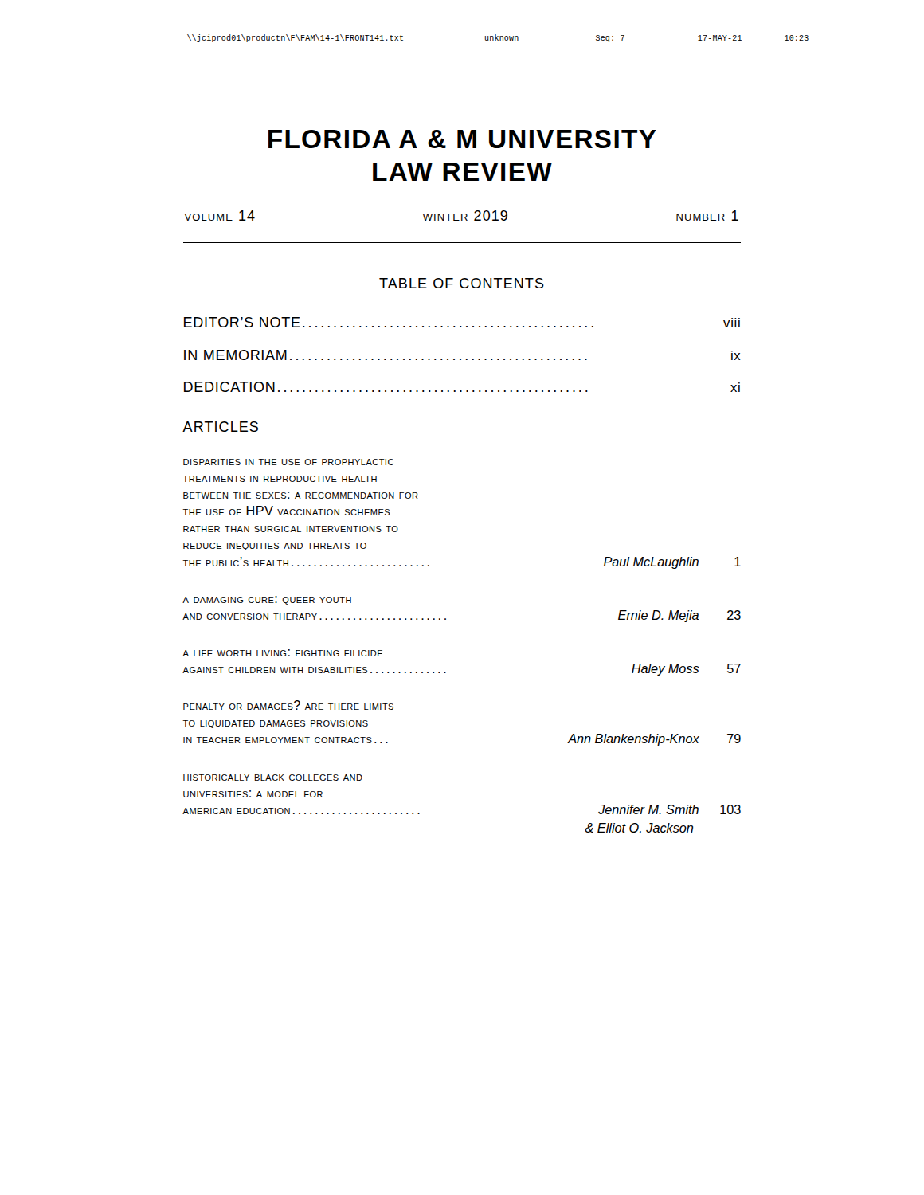\\jciprod01\productn\F\FAM\14-1\FRONT141.txt unknown Seq: 7 17-MAY-21 10:23
FLORIDA A & M UNIVERSITY LAW REVIEW
Volume 14 Winter 2019 Number 1
TABLE OF CONTENTS
EDITOR’S NOTE ............................................... viii
IN MEMORIAM ................................................ ix
DEDICATION .................................................. xi
ARTICLES
Disparities in the Use of Prophylactic
Treatments in Reproductive Health
Between the Sexes: A Recommendation for
the Use of HPV Vaccination Schemes
Rather than Surgical Interventions to
Reduce Inequities and Threats to
the Public’s Health ......................... Paul McLaughlin 1
A Damaging Cure: Queer Youth
and Conversion Therapy ....................... Ernie D. Mejia 23
A Life Worth Living: Fighting Filicide
Against Children with Disabilities .............. Haley Moss 57
Penalty or Damages? Are There Limits
to Liquidated Damages Provisions
in Teacher Employment Contracts ... Ann Blankenship-Knox 79
Historically Black Colleges and
Universities: A Model for
American Education ....................... Jennifer M. Smith 103
& Elliot O. Jackson